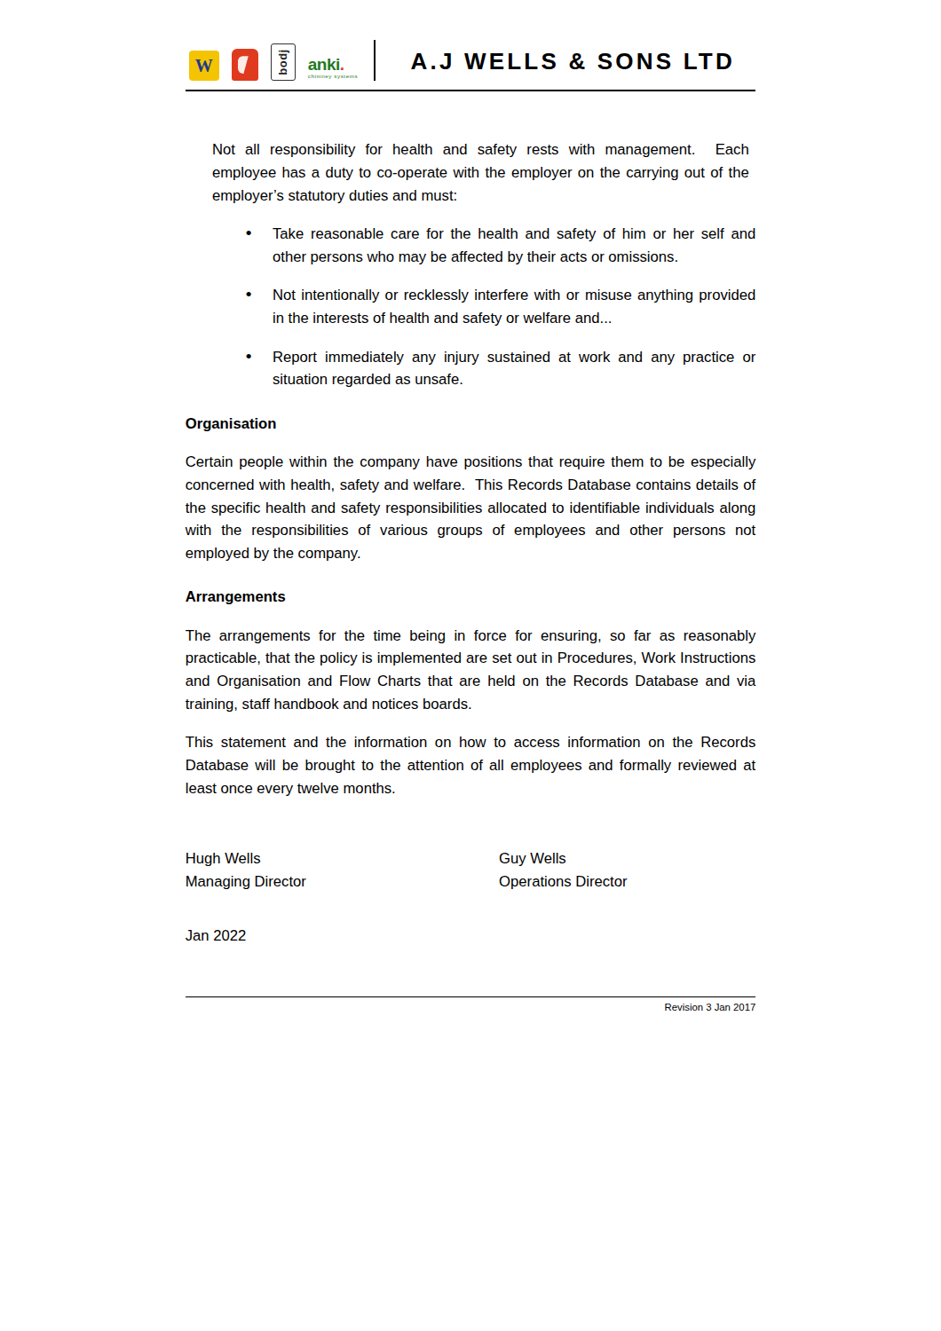bodj
anki.
chimney systems
A.J WELLS & SONS LTD
Not all responsibility for health and safety rests with management. Each employee has a duty to co-operate with the employer on the carrying out of the employer’s statutory duties and must:
Take reasonable care for the health and safety of him or her self and other persons who may be affected by their acts or omissions.
Not intentionally or recklessly interfere with or misuse anything provided in the interests of health and safety or welfare and...
Report immediately any injury sustained at work and any practice or situation regarded as unsafe.
Organisation
Certain people within the company have positions that require them to be especially concerned with health, safety and welfare. This Records Database contains details of the specific health and safety responsibilities allocated to identifiable individuals along with the responsibilities of various groups of employees and other persons not employed by the company.
Arrangements
The arrangements for the time being in force for ensuring, so far as reasonably practicable, that the policy is implemented are set out in Procedures, Work Instructions and Organisation and Flow Charts that are held on the Records Database and via training, staff handbook and notices boards.
This statement and the information on how to access information on the Records Database will be brought to the attention of all employees and formally reviewed at least once every twelve months.
Hugh Wells
Managing Director
Guy Wells
Operations Director
Jan 2022
Revision 3 Jan 2017